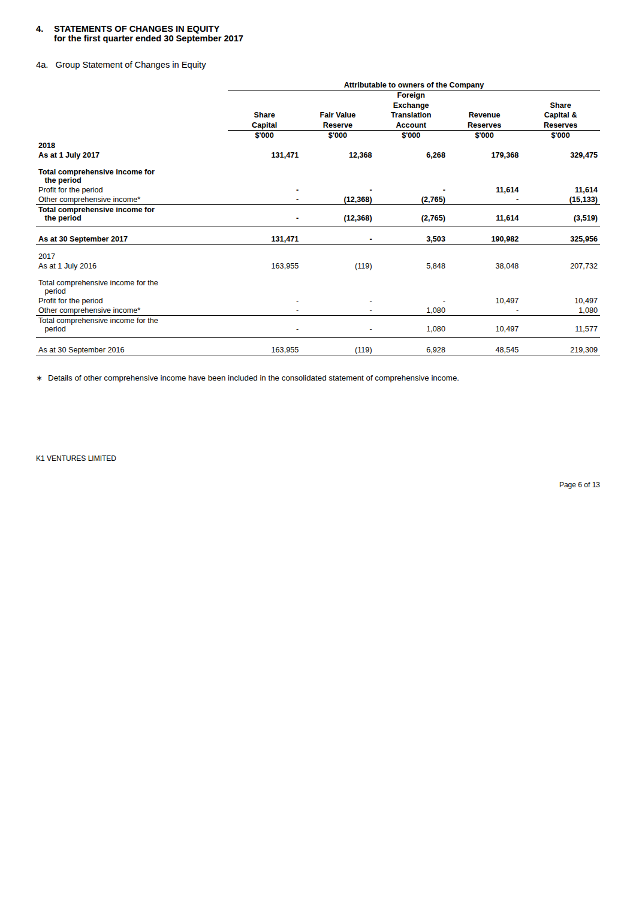4. STATEMENTS OF CHANGES IN EQUITY
for the first quarter ended 30 September 2017
4a. Group Statement of Changes in Equity
| | Attributable to owners of the Company |
| | | | Foreign | | |
| | | | Exchange | | Share |
| | Share | Fair Value | Translation | Revenue | Capital & |
| | Capital | Reserve | Account | Reserves | Reserves |
| | $'000 | $'000 | $'000 | $'000 | $'000 |
| 2018 | | | | | |
| As at 1 July 2017 | 131,471 | 12,368 | 6,268 | 179,368 | 329,475 |
| Total comprehensive income for the period | | | | | |
| Profit for the period | - | - | - | 11,614 | 11,614 |
| Other comprehensive income* | - | (12,368) | (2,765) | - | (15,133) |
| Total comprehensive income for the period | - | (12,368) | (2,765) | 11,614 | (3,519) |
| As at 30 September 2017 | 131,471 | - | 3,503 | 190,982 | 325,956 |
| 2017 | | | | | |
| As at 1 July 2016 | 163,955 | (119) | 5,848 | 38,048 | 207,732 |
| Total comprehensive income for the period | | | | | |
| Profit for the period | - | - | - | 10,497 | 10,497 |
| Other comprehensive income* | - | - | 1,080 | - | 1,080 |
| Total comprehensive income for the period | - | - | 1,080 | 10,497 | 11,577 |
| As at 30 September 2016 | 163,955 | (119) | 6,928 | 48,545 | 219,309 |
∗
Details of other comprehensive income have been included in the consolidated statement of comprehensive income.
K1 VENTURES LIMITED
Page 6 of 13